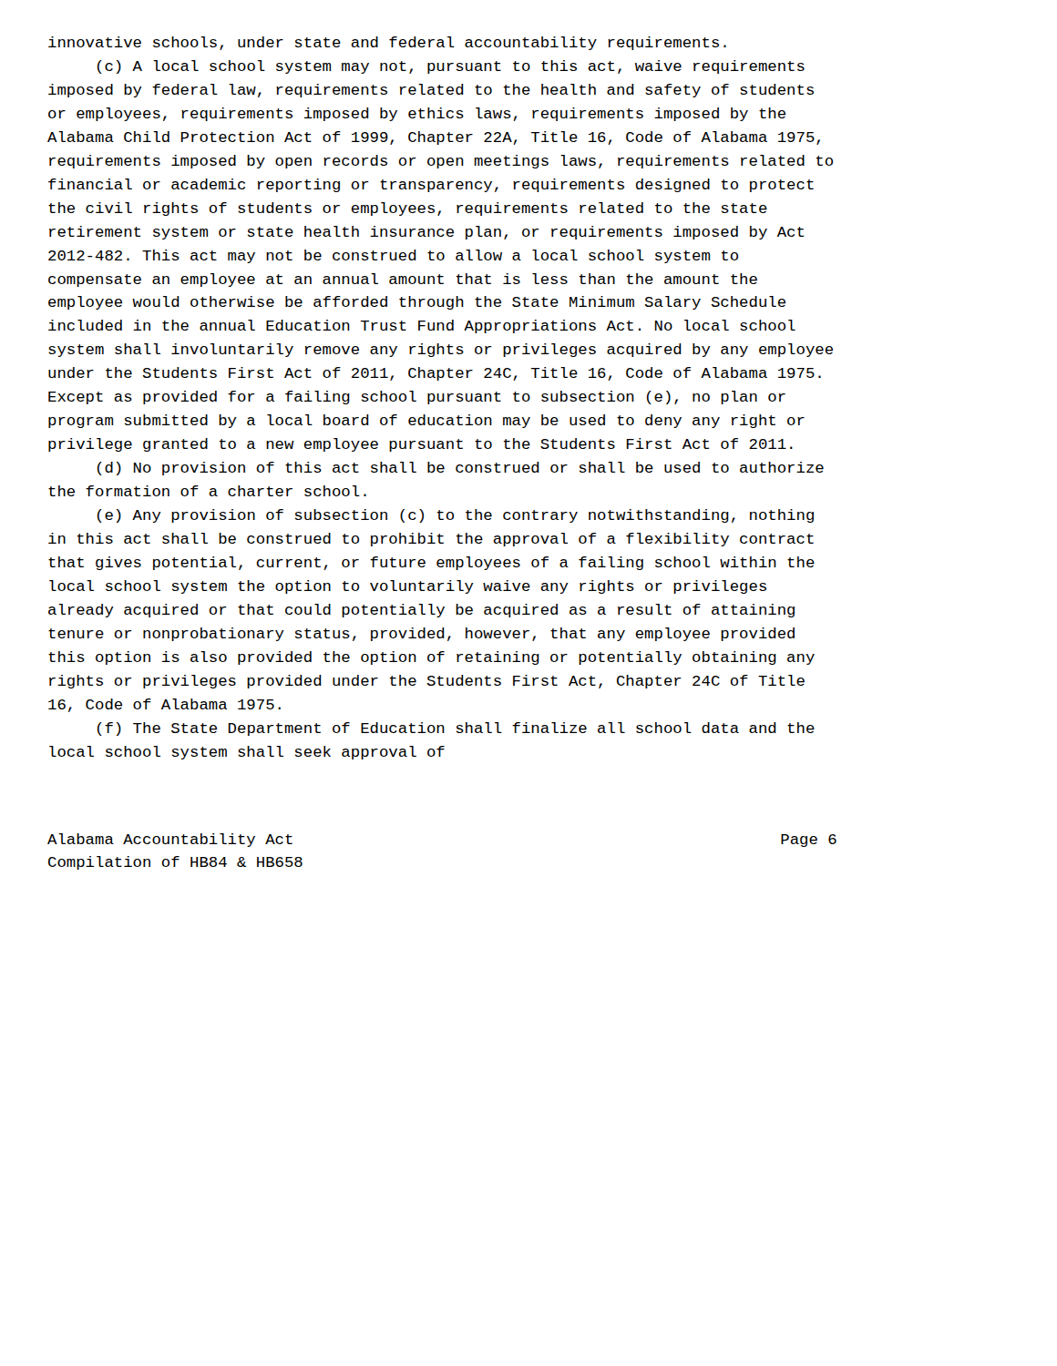innovative schools, under state and federal accountability requirements.
(c) A local school system may not, pursuant to this act, waive requirements imposed by federal law, requirements related to the health and safety of students or employees, requirements imposed by ethics laws, requirements imposed by the Alabama Child Protection Act of 1999, Chapter 22A, Title 16, Code of Alabama 1975, requirements imposed by open records or open meetings laws, requirements related to financial or academic reporting or transparency, requirements designed to protect the civil rights of students or employees, requirements related to the state retirement system or state health insurance plan, or requirements imposed by Act 2012-482. This act may not be construed to allow a local school system to compensate an employee at an annual amount that is less than the amount the employee would otherwise be afforded through the State Minimum Salary Schedule included in the annual Education Trust Fund Appropriations Act. No local school system shall involuntarily remove any rights or privileges acquired by any employee under the Students First Act of 2011, Chapter 24C, Title 16, Code of Alabama 1975. Except as provided for a failing school pursuant to subsection (e), no plan or program submitted by a local board of education may be used to deny any right or privilege granted to a new employee pursuant to the Students First Act of 2011.
(d) No provision of this act shall be construed or shall be used to authorize the formation of a charter school.
(e) Any provision of subsection (c) to the contrary notwithstanding, nothing in this act shall be construed to prohibit the approval of a flexibility contract that gives potential, current, or future employees of a failing school within the local school system the option to voluntarily waive any rights or privileges already acquired or that could potentially be acquired as a result of attaining tenure or nonprobationary status, provided, however, that any employee provided this option is also provided the option of retaining or potentially obtaining any rights or privileges provided under the Students First Act, Chapter 24C of Title 16, Code of Alabama 1975.
(f) The State Department of Education shall finalize all school data and the local school system shall seek approval of
Alabama Accountability Act
Compilation of HB84 & HB658
Page 6